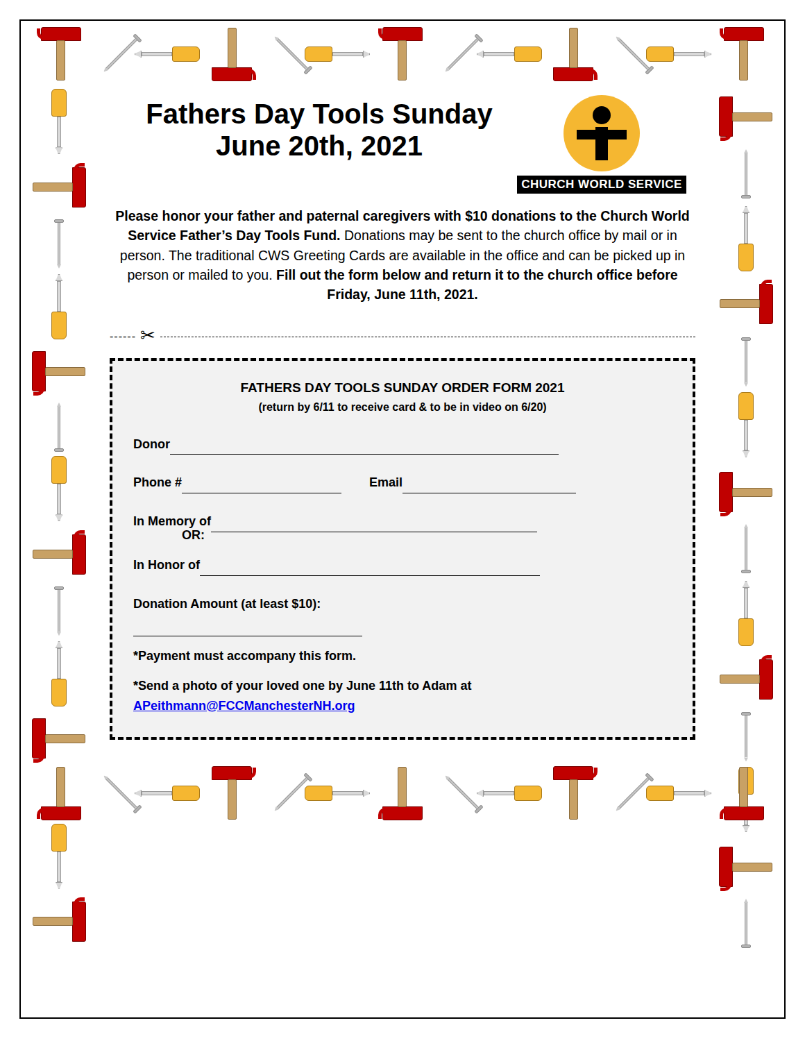Fathers Day Tools Sunday
June 20th, 2021
CHURCH WORLD SERVICE
Please honor your father and paternal caregivers with $10 donations to the Church World Service Father’s Day Tools Fund. Donations may be sent to the church office by mail or in person. The traditional CWS Greeting Cards are available in the office and can be picked up in person or mailed to you. Fill out the form below and return it to the church office before Friday, June 11th, 2021.
------ ✂
FATHERS DAY TOOLS SUNDAY ORDER FORM 2021
(return by 6/11 to receive card & to be in video on 6/20)
Donor
Phone #
Email
In Memory of
OR:
In Honor of
Donation Amount (at least $10):
*Payment must accompany this form.
*Send a photo of your loved one by June 11th to Adam at
APeithmann@FCCManchesterNH.org